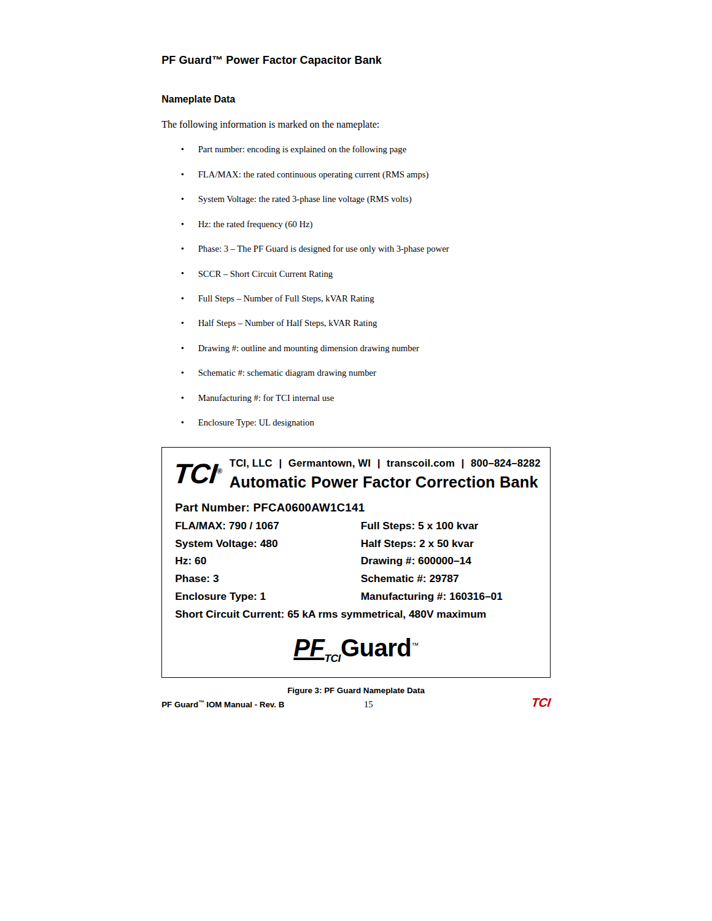PF Guard™ Power Factor Capacitor Bank
Nameplate Data
The following information is marked on the nameplate:
Part number: encoding is explained on the following page
FLA/MAX: the rated continuous operating current (RMS amps)
System Voltage: the rated 3-phase line voltage (RMS volts)
Hz: the rated frequency (60 Hz)
Phase: 3 – The PF Guard is designed for use only with 3-phase power
SCCR – Short Circuit Current Rating
Full Steps – Number of Full Steps, kVAR Rating
Half Steps – Number of Half Steps, kVAR Rating
Drawing #: outline and mounting dimension drawing number
Schematic #: schematic diagram drawing number
Manufacturing #: for TCI internal use
Enclosure Type: UL designation
TCI®
TCI, LLC | Germantown, WI | transcoil.com | 800–824–8282
Automatic Power Factor Correction Bank
Part Number: PFCA0600AW1C141
FLA/MAX: 790 / 1067
Full Steps: 5 x 100 kvar
System Voltage: 480
Half Steps: 2 x 50 kvar
Hz: 60
Drawing #: 600000–14
Phase: 3
Schematic #: 29787
Enclosure Type: 1
Manufacturing #: 160316–01
Short Circuit Current: 65 kA rms symmetrical, 480V maximum
PF TCIGuard™
Figure 3: PF Guard Nameplate Data
PF Guard™ IOM Manual - Rev. B
15
TCI